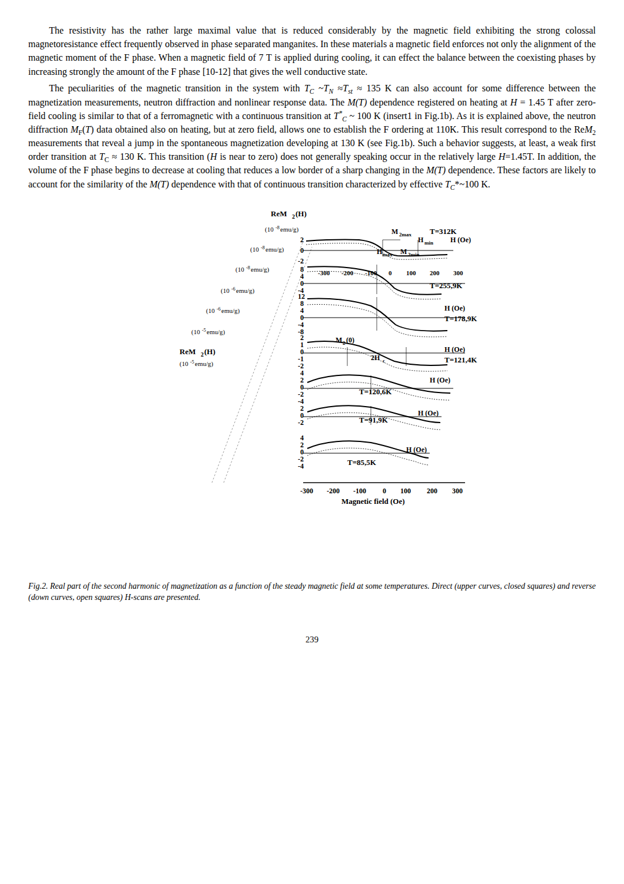The resistivity has the rather large maximal value that is reduced considerably by the magnetic field exhibiting the strong colossal magnetoresistance effect frequently observed in phase separated manganites. In these materials a magnetic field enforces not only the alignment of the magnetic moment of the F phase. When a magnetic field of 7 T is applied during cooling, it can effect the balance between the coexisting phases by increasing strongly the amount of the F phase [10-12] that gives the well conductive state.
The peculiarities of the magnetic transition in the system with TC ~TN ≈Tst ≈ 135 K can also account for some difference between the magnetization measurements, neutron diffraction and nonlinear response data. The M(T) dependence registered on heating at H = 1.45 T after zero-field cooling is similar to that of a ferromagnetic with a continuous transition at T*C ~ 100 K (insert1 in Fig.1b). As it is explained above, the neutron diffraction MF(T) data obtained also on heating, but at zero field, allows one to establish the F ordering at 110K. This result correspond to the ReM2 measurements that reveal a jump in the spontaneous magnetization developing at 130 K (see Fig.1b). Such a behavior suggests, at least, a weak first order transition at TC ≈ 130 K. This transition (H is near to zero) does not generally speaking occur in the relatively large H=1.45T. In addition, the volume of the F phase begins to decrease at cooling that reduces a low border of a sharp changing in the M(T) dependence. These factors are likely to account for the similarity of the M(T) dependence with that of continuous transition characterized by effective TC*~100 K.
ReM 2 (H) (10 -8 emu/g) T=312K M 2max H min H (Oe) H max M 2min 2 0 -2 (10 -8 emu/g) 8 4 0 -4 -300 -200 -100 0 100 200 300 T=255,9K (10 -8 emu/g) 12 8 4 0 -4 -8 H (Oe) T=178,9K (10 -6 emu/g) 2 1 0 -1 -2 M 2 (0) 2H c H (Oe) T=121,4K (10 -6 emu/g) 4 2 0 -2 -4 T=120,6K H (Oe) (10 -5 emu/g) 2 0 -2 T=91,9K H (Oe) ReM 2 (H) (10 -5 emu/g) 4 2 0 -2 -4 T=85,5K H (Oe) -300 -200 -100 0 100 200 300 Magnetic field (Oe)
Fig.2. Real part of the second harmonic of magnetization as a function of the steady magnetic field at some temperatures. Direct (upper curves, closed squares) and reverse (down curves, open squares) H-scans are presented.
239